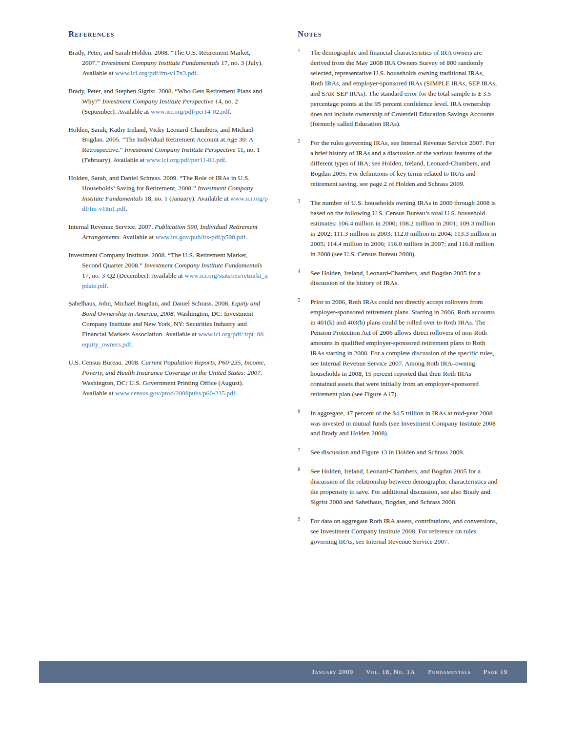References
Brady, Peter, and Sarah Holden. 2008. “The U.S. Retirement Market, 2007.” Investment Company Institute Fundamentals 17, no. 3 (July). Available at www.ici.org/pdf/fm-v17n3.pdf.
Brady, Peter, and Stephen Sigrist. 2008. “Who Gets Retirement Plans and Why?” Investment Company Institute Perspective 14, no. 2 (September). Available at www.ici.org/pdf/per14-02.pdf.
Holden, Sarah, Kathy Ireland, Vicky Leonard-Chambers, and Michael Bogdan. 2005. “The Individual Retirement Account at Age 30: A Retrospective.” Investment Company Institute Perspective 11, no. 1 (February). Available at www.ici.org/pdf/per11-01.pdf.
Holden, Sarah, and Daniel Schrass. 2009. “The Role of IRAs in U.S. Households’ Saving for Retirement, 2008.” Investment Company Institute Fundamentals 18, no. 1 (January). Available at www.ici.org/pdf/fm-v18n1.pdf.
Internal Revenue Service. 2007. Publication 590, Individual Retirement Arrangements. Available at www.irs.gov/pub/irs-pdf/p590.pdf.
Investment Company Institute. 2008. “The U.S. Retirement Market, Second Quarter 2008.” Investment Company Institute Fundamentals 17, no. 3-Q2 (December). Available at www.ici.org/stats/res/retmrkt_update.pdf.
Sabelhaus, John, Michael Bogdan, and Daniel Schrass. 2008. Equity and Bond Ownership in America, 2008. Washington, DC: Investment Company Institute and New York, NY: Securities Industry and Financial Markets Association. Available at www.ici.org/pdf/4rpt_08_equity_owners.pdf.
U.S. Census Bureau. 2008. Current Population Reports, P60-235, Income, Poverty, and Health Insurance Coverage in the United States: 2007. Washington, DC: U.S. Government Printing Office (August). Available at www.census.gov/prod/2008pubs/p60-235.pdf.
Notes
The demographic and financial characteristics of IRA owners are derived from the May 2008 IRA Owners Survey of 800 randomly selected, representative U.S. households owning traditional IRAs, Roth IRAs, and employer-sponsored IRAs (SIMPLE IRAs, SEP IRAs, and SAR-SEP IRAs). The standard error for the total sample is ± 3.5 percentage points at the 95 percent confidence level. IRA ownership does not include ownership of Coverdell Education Savings Accounts (formerly called Education IRAs).
For the rules governing IRAs, see Internal Revenue Service 2007. For a brief history of IRAs and a discussion of the various features of the different types of IRA, see Holden, Ireland, Leonard-Chambers, and Bogdan 2005. For definitions of key terms related to IRAs and retirement saving, see page 2 of Holden and Schrass 2009.
The number of U.S. households owning IRAs in 2000 through 2008 is based on the following U.S. Census Bureau’s total U.S. household estimates: 106.4 million in 2000; 108.2 million in 2001; 109.3 million in 2002; 111.3 million in 2003; 112.0 million in 2004; 113.3 million in 2005; 114.4 million in 2006; 116.0 million in 2007; and 116.8 million in 2008 (see U.S. Census Bureau 2008).
See Holden, Ireland, Leonard-Chambers, and Bogdan 2005 for a discussion of the history of IRAs.
Prior to 2006, Roth IRAs could not directly accept rollovers from employer-sponsored retirement plans. Starting in 2006, Roth accounts in 401(k) and 403(b) plans could be rolled over to Roth IRAs. The Pension Protection Act of 2006 allows direct rollovers of non-Roth amounts in qualified employer-sponsored retirement plans to Roth IRAs starting in 2008. For a complete discussion of the specific rules, see Internal Revenue Service 2007. Among Roth IRA–owning households in 2008, 15 percent reported that their Roth IRAs contained assets that were initially from an employer-sponsored retirement plan (see Figure A17).
In aggregate, 47 percent of the $4.5 trillion in IRAs at mid-year 2008 was invested in mutual funds (see Investment Company Institute 2008 and Brady and Holden 2008).
See discussion and Figure 13 in Holden and Schrass 2009.
See Holden, Ireland, Leonard-Chambers, and Bogdan 2005 for a discussion of the relationship between demographic characteristics and the propensity to save. For additional discussion, see also Brady and Sigrist 2008 and Sabelhaus, Bogdan, and Schrass 2008.
For data on aggregate Roth IRA assets, contributions, and conversions, see Investment Company Institute 2008. For reference on rules governing IRAs, see Internal Revenue Service 2007.
January 2009 Vol. 18, No. 1A Fundamentals Page 19